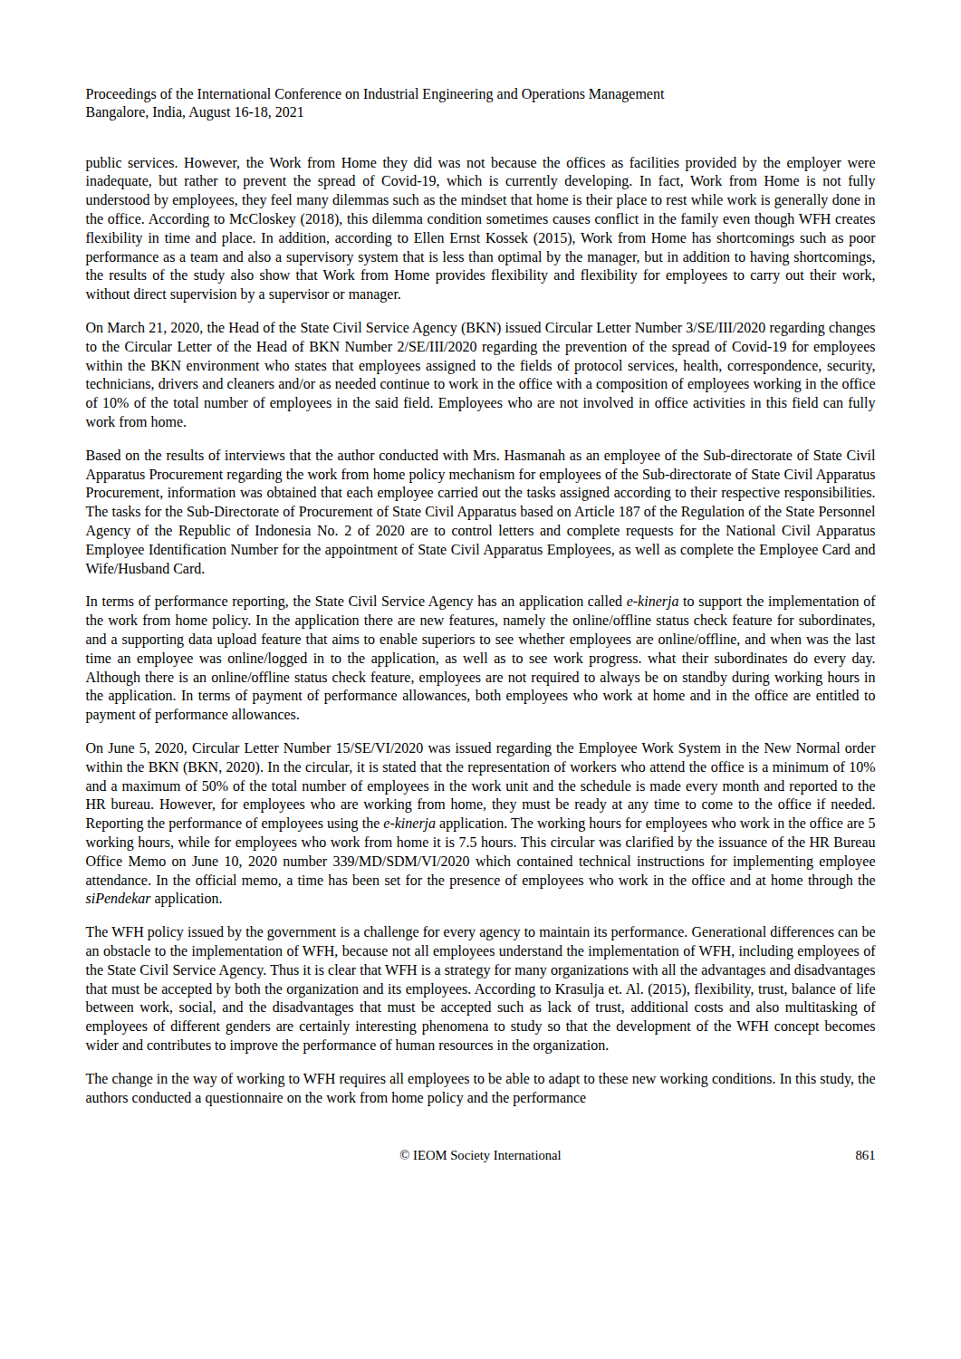Proceedings of the International Conference on Industrial Engineering and Operations Management
Bangalore, India, August 16-18, 2021
public services. However, the Work from Home they did was not because the offices as facilities provided by the employer were inadequate, but rather to prevent the spread of Covid-19, which is currently developing. In fact, Work from Home is not fully understood by employees, they feel many dilemmas such as the mindset that home is their place to rest while work is generally done in the office. According to McCloskey (2018), this dilemma condition sometimes causes conflict in the family even though WFH creates flexibility in time and place. In addition, according to Ellen Ernst Kossek (2015), Work from Home has shortcomings such as poor performance as a team and also a supervisory system that is less than optimal by the manager, but in addition to having shortcomings, the results of the study also show that Work from Home provides flexibility and flexibility for employees to carry out their work, without direct supervision by a supervisor or manager.
On March 21, 2020, the Head of the State Civil Service Agency (BKN) issued Circular Letter Number 3/SE/III/2020 regarding changes to the Circular Letter of the Head of BKN Number 2/SE/III/2020 regarding the prevention of the spread of Covid-19 for employees within the BKN environment who states that employees assigned to the fields of protocol services, health, correspondence, security, technicians, drivers and cleaners and/or as needed continue to work in the office with a composition of employees working in the office of 10% of the total number of employees in the said field. Employees who are not involved in office activities in this field can fully work from home.
Based on the results of interviews that the author conducted with Mrs. Hasmanah as an employee of the Sub-directorate of State Civil Apparatus Procurement regarding the work from home policy mechanism for employees of the Sub-directorate of State Civil Apparatus Procurement, information was obtained that each employee carried out the tasks assigned according to their respective responsibilities. The tasks for the Sub-Directorate of Procurement of State Civil Apparatus based on Article 187 of the Regulation of the State Personnel Agency of the Republic of Indonesia No. 2 of 2020 are to control letters and complete requests for the National Civil Apparatus Employee Identification Number for the appointment of State Civil Apparatus Employees, as well as complete the Employee Card and Wife/Husband Card.
In terms of performance reporting, the State Civil Service Agency has an application called e-kinerja to support the implementation of the work from home policy. In the application there are new features, namely the online/offline status check feature for subordinates, and a supporting data upload feature that aims to enable superiors to see whether employees are online/offline, and when was the last time an employee was online/logged in to the application, as well as to see work progress. what their subordinates do every day. Although there is an online/offline status check feature, employees are not required to always be on standby during working hours in the application. In terms of payment of performance allowances, both employees who work at home and in the office are entitled to payment of performance allowances.
On June 5, 2020, Circular Letter Number 15/SE/VI/2020 was issued regarding the Employee Work System in the New Normal order within the BKN (BKN, 2020). In the circular, it is stated that the representation of workers who attend the office is a minimum of 10% and a maximum of 50% of the total number of employees in the work unit and the schedule is made every month and reported to the HR bureau. However, for employees who are working from home, they must be ready at any time to come to the office if needed. Reporting the performance of employees using the e-kinerja application. The working hours for employees who work in the office are 5 working hours, while for employees who work from home it is 7.5 hours. This circular was clarified by the issuance of the HR Bureau Office Memo on June 10, 2020 number 339/MD/SDM/VI/2020 which contained technical instructions for implementing employee attendance. In the official memo, a time has been set for the presence of employees who work in the office and at home through the siPendekar application.
The WFH policy issued by the government is a challenge for every agency to maintain its performance. Generational differences can be an obstacle to the implementation of WFH, because not all employees understand the implementation of WFH, including employees of the State Civil Service Agency. Thus it is clear that WFH is a strategy for many organizations with all the advantages and disadvantages that must be accepted by both the organization and its employees. According to Krasulja et. Al. (2015), flexibility, trust, balance of life between work, social, and the disadvantages that must be accepted such as lack of trust, additional costs and also multitasking of employees of different genders are certainly interesting phenomena to study so that the development of the WFH concept becomes wider and contributes to improve the performance of human resources in the organization.
The change in the way of working to WFH requires all employees to be able to adapt to these new working conditions. In this study, the authors conducted a questionnaire on the work from home policy and the performance
© IEOM Society International 861